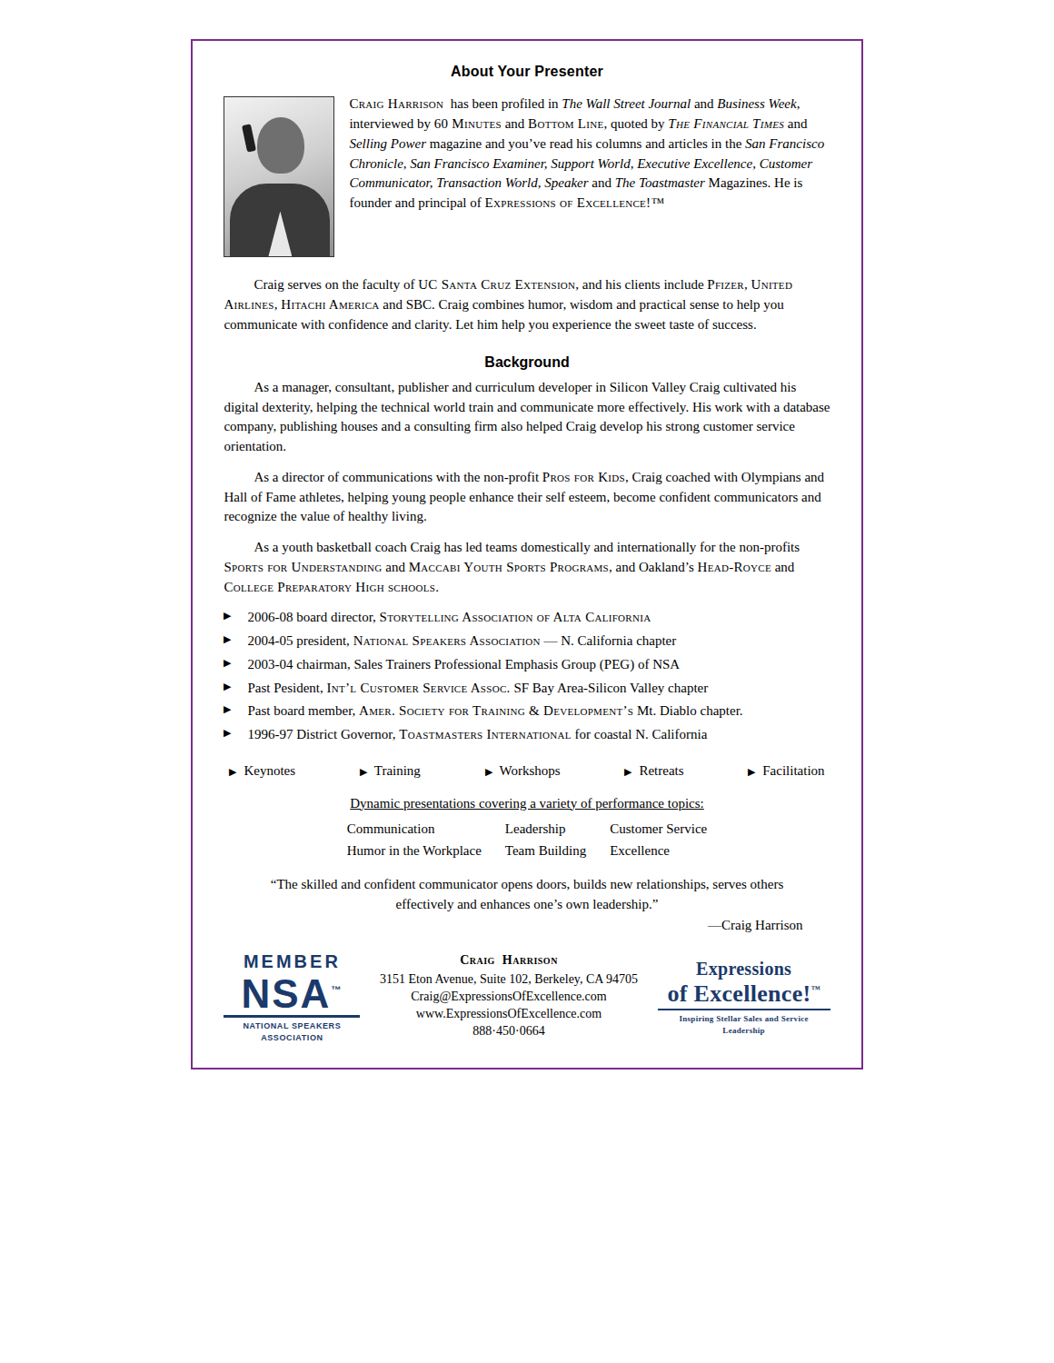About Your Presenter
Craig Harrison has been profiled in The Wall Street Journal and Business Week, interviewed by 60 Minutes and Bottom Line, quoted by The Financial Times and Selling Power magazine and you’ve read his columns and articles in the San Francisco Chronicle, San Francisco Examiner, Support World, Executive Excellence, Customer Communicator, Transaction World, Speaker and The Toastmaster Magazines. He is founder and principal of Expressions of Excellence!™
Craig serves on the faculty of UC Santa Cruz Extension, and his clients include Pfizer, United Airlines, Hitachi America and SBC. Craig combines humor, wisdom and practical sense to help you communicate with confidence and clarity. Let him help you experience the sweet taste of success.
Background
As a manager, consultant, publisher and curriculum developer in Silicon Valley Craig cultivated his digital dexterity, helping the technical world train and communicate more effectively. His work with a database company, publishing houses and a consulting firm also helped Craig develop his strong customer service orientation.
As a director of communications with the non-profit Pros for Kids, Craig coached with Olympians and Hall of Fame athletes, helping young people enhance their self esteem, become confident communicators and recognize the value of healthy living.
As a youth basketball coach Craig has led teams domestically and internationally for the non-profits Sports for Understanding and Maccabi Youth Sports Programs, and Oakland’s Head-Royce and College Preparatory High schools.
2006-08 board director, Storytelling Association of Alta California
2004-05 president, National Speakers Association — N. California chapter
2003-04 chairman, Sales Trainers Professional Emphasis Group (PEG) of NSA
Past Pesident, Int’l Customer Service Assoc. SF Bay Area-Silicon Valley chapter
Past board member, Amer. Society for Training & Development’s Mt. Diablo chapter.
1996-97 District Governor, Toastmasters International for coastal N. California
▶Keynotes ▶Training ▶Workshops ▶Retreats ▶Facilitation
Dynamic presentations covering a variety of performance topics:
| Communication | Leadership | Customer Service |
| Humor in the Workplace | Team Building | Excellence |
“The skilled and confident communicator opens doors, builds new relationships, serves others effectively and enhances one’s own leadership.” —Craig Harrison
MEMBER
NSA™
NATIONAL SPEAKERS ASSOCIATION
Craig Harrison
3151 Eton Avenue, Suite 102, Berkeley, CA 94705
Craig@ExpressionsOfExcellence.com
www.ExpressionsOfExcellence.com
888·450·0664
Expressions
of Excellence!™
Inspiring Stellar Sales and Service Leadership